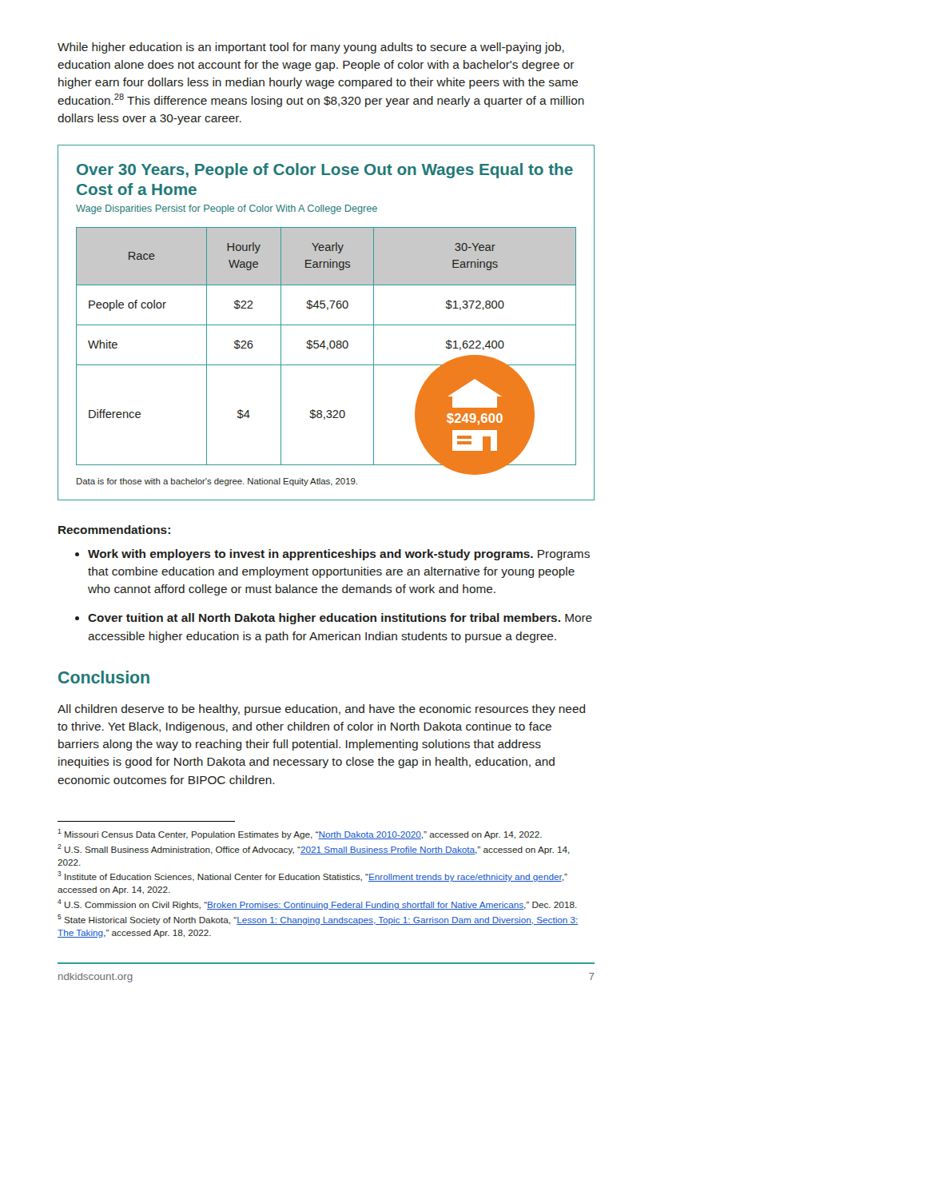While higher education is an important tool for many young adults to secure a well-paying job, education alone does not account for the wage gap. People of color with a bachelor's degree or higher earn four dollars less in median hourly wage compared to their white peers with the same education.28 This difference means losing out on $8,320 per year and nearly a quarter of a million dollars less over a 30-year career.
Over 30 Years, People of Color Lose Out on Wages Equal to the Cost of a Home
Wage Disparities Persist for People of Color With A College Degree
| Race | Hourly Wage | Yearly Earnings | 30-Year Earnings |
| --- | --- | --- | --- |
| People of color | $22 | $45,760 | $1,372,800 |
| White | $26 | $54,080 | $1,622,400 |
| Difference | $4 | $8,320 | $249,600 |
Data is for those with a bachelor's degree. National Equity Atlas, 2019.
Recommendations:
Work with employers to invest in apprenticeships and work-study programs. Programs that combine education and employment opportunities are an alternative for young people who cannot afford college or must balance the demands of work and home.
Cover tuition at all North Dakota higher education institutions for tribal members. More accessible higher education is a path for American Indian students to pursue a degree.
Conclusion
All children deserve to be healthy, pursue education, and have the economic resources they need to thrive. Yet Black, Indigenous, and other children of color in North Dakota continue to face barriers along the way to reaching their full potential. Implementing solutions that address inequities is good for North Dakota and necessary to close the gap in health, education, and economic outcomes for BIPOC children.
1 Missouri Census Data Center, Population Estimates by Age, “North Dakota 2010-2020,” accessed on Apr. 14, 2022.
2 U.S. Small Business Administration, Office of Advocacy, “2021 Small Business Profile North Dakota,” accessed on Apr. 14, 2022.
3 Institute of Education Sciences, National Center for Education Statistics, “Enrollment trends by race/ethnicity and gender,” accessed on Apr. 14, 2022.
4 U.S. Commission on Civil Rights, “Broken Promises: Continuing Federal Funding shortfall for Native Americans,” Dec. 2018.
5 State Historical Society of North Dakota, “Lesson 1: Changing Landscapes, Topic 1: Garrison Dam and Diversion, Section 3: The Taking,” accessed Apr. 18, 2022.
ndkidscount.org 7